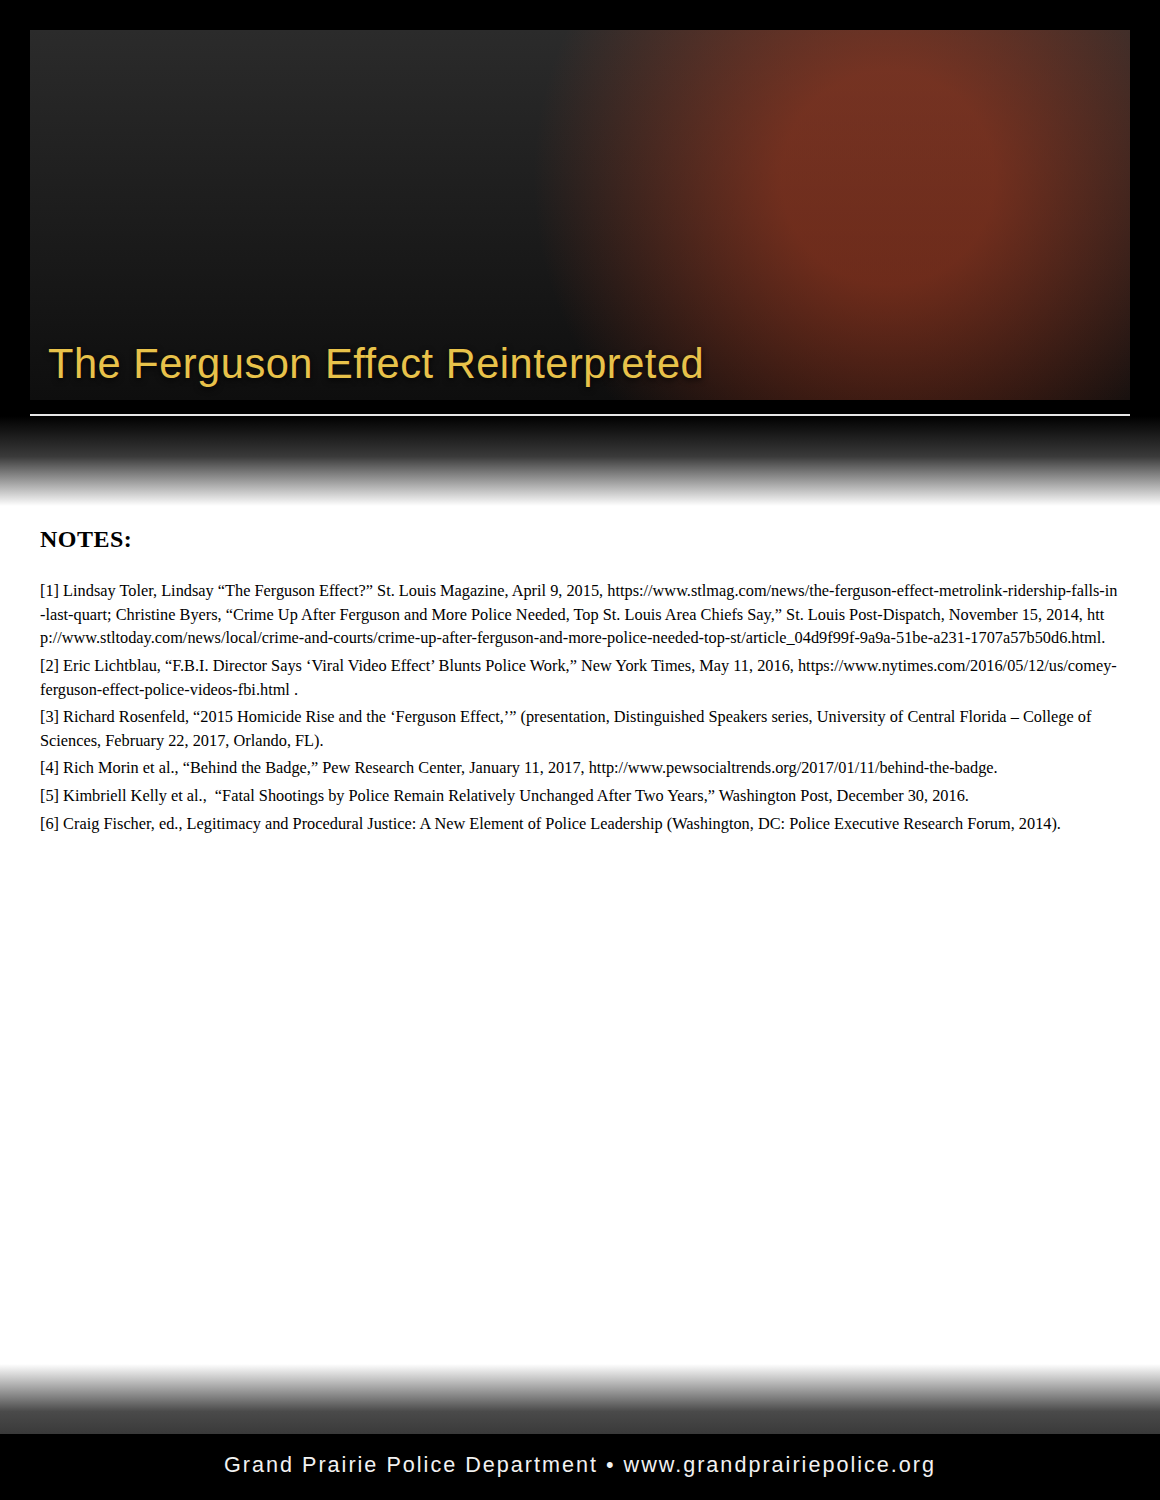The Ferguson Effect Reinterpreted
NOTES:
[1] Lindsay Toler, Lindsay “The Ferguson Effect?” St. Louis Magazine, April 9, 2015, https://www.stlmag.com/news/the-ferguson-effect-metrolink-ridership-falls-in-last-quart; Christine Byers, “Crime Up After Ferguson and More Police Needed, Top St. Louis Area Chiefs Say,” St. Louis Post-Dispatch, November 15, 2014, http://www.stltoday.com/news/local/crime-and-courts/crime-up-after-ferguson-and-more-police-needed-top-st/article_04d9f99f-9a9a-51be-a231-1707a57b50d6.html.
[2] Eric Lichtblau, “F.B.I. Director Says ‘Viral Video Effect’ Blunts Police Work,” New York Times, May 11, 2016, https://www.nytimes.com/2016/05/12/us/comey-ferguson-effect-police-videos-fbi.html .
[3] Richard Rosenfeld, “2015 Homicide Rise and the ‘Ferguson Effect,’” (presentation, Distinguished Speakers series, University of Central Florida – College of Sciences, February 22, 2017, Orlando, FL).
[4] Rich Morin et al., “Behind the Badge,” Pew Research Center, January 11, 2017, http://www.pewsocialtrends.org/2017/01/11/behind-the-badge.
[5] Kimbriell Kelly et al., “Fatal Shootings by Police Remain Relatively Unchanged After Two Years,” Washington Post, December 30, 2016.
[6] Craig Fischer, ed., Legitimacy and Procedural Justice: A New Element of Police Leadership (Washington, DC: Police Executive Research Forum, 2014).
Grand Prairie Police Department • www.grandprairiepolice.org